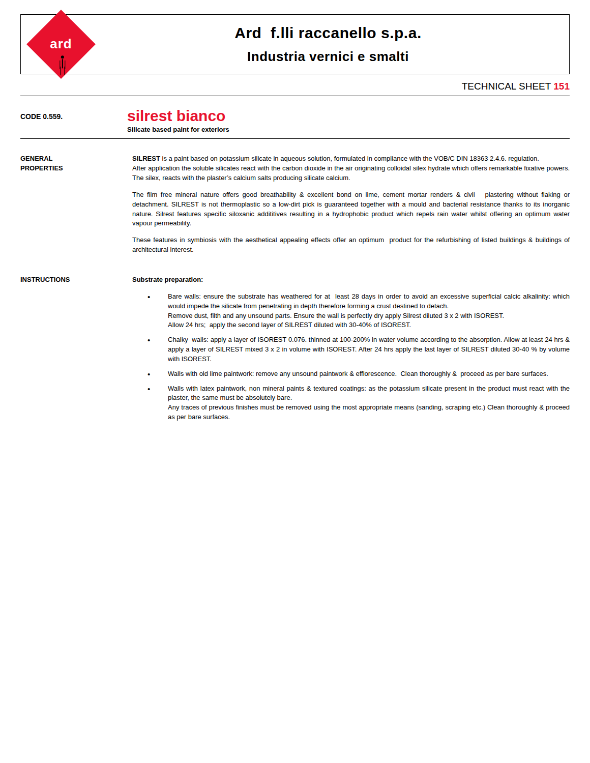ard
Ard f.lli raccanello s.p.a.
Industria vernici e smalti
TECHNICAL SHEET 151
CODE 0.559.
silrest bianco
Silicate based paint for exteriors
GENERAL
PROPERTIES
SILREST is a paint based on potassium silicate in aqueous solution, formulated in compliance with the VOB/C DIN 18363 2.4.6. regulation.
After application the soluble silicates react with the carbon dioxide in the air originating colloidal silex hydrate which offers remarkable fixative powers. The silex, reacts with the plaster’s calcium salts producing silicate calcium.
The film free mineral nature offers good breathability & excellent bond on lime, cement mortar renders & civil plastering without flaking or detachment. SILREST is not thermoplastic so a low-dirt pick is guaranteed together with a mould and bacterial resistance thanks to its inorganic nature. Silrest features specific siloxanic addititives resulting in a hydrophobic product which repels rain water whilst offering an optimum water vapour permeability.
These features in symbiosis with the aesthetical appealing effects offer an optimum product for the refurbishing of listed buildings & buildings of architectural interest.
INSTRUCTIONS
Substrate preparation:
Bare walls: ensure the substrate has weathered for at least 28 days in order to avoid an excessive superficial calcic alkalinity: which would impede the silicate from penetrating in depth therefore forming a crust destined to detach.
Remove dust, filth and any unsound parts. Ensure the wall is perfectly dry apply Silrest diluted 3 x 2 with ISOREST.
Allow 24 hrs; apply the second layer of SILREST diluted with 30-40% of ISOREST.
Chalky walls: apply a layer of ISOREST 0.076. thinned at 100-200% in water volume according to the absorption. Allow at least 24 hrs & apply a layer of SILREST mixed 3 x 2 in volume with ISOREST. After 24 hrs apply the last layer of SILREST diluted 30-40 % by volume with ISOREST.
Walls with old lime paintwork: remove any unsound paintwork & efflorescence. Clean thoroughly & proceed as per bare surfaces.
Walls with latex paintwork, non mineral paints & textured coatings: as the potassium silicate present in the product must react with the plaster, the same must be absolutely bare.
Any traces of previous finishes must be removed using the most appropriate means (sanding, scraping etc.) Clean thoroughly & proceed as per bare surfaces.